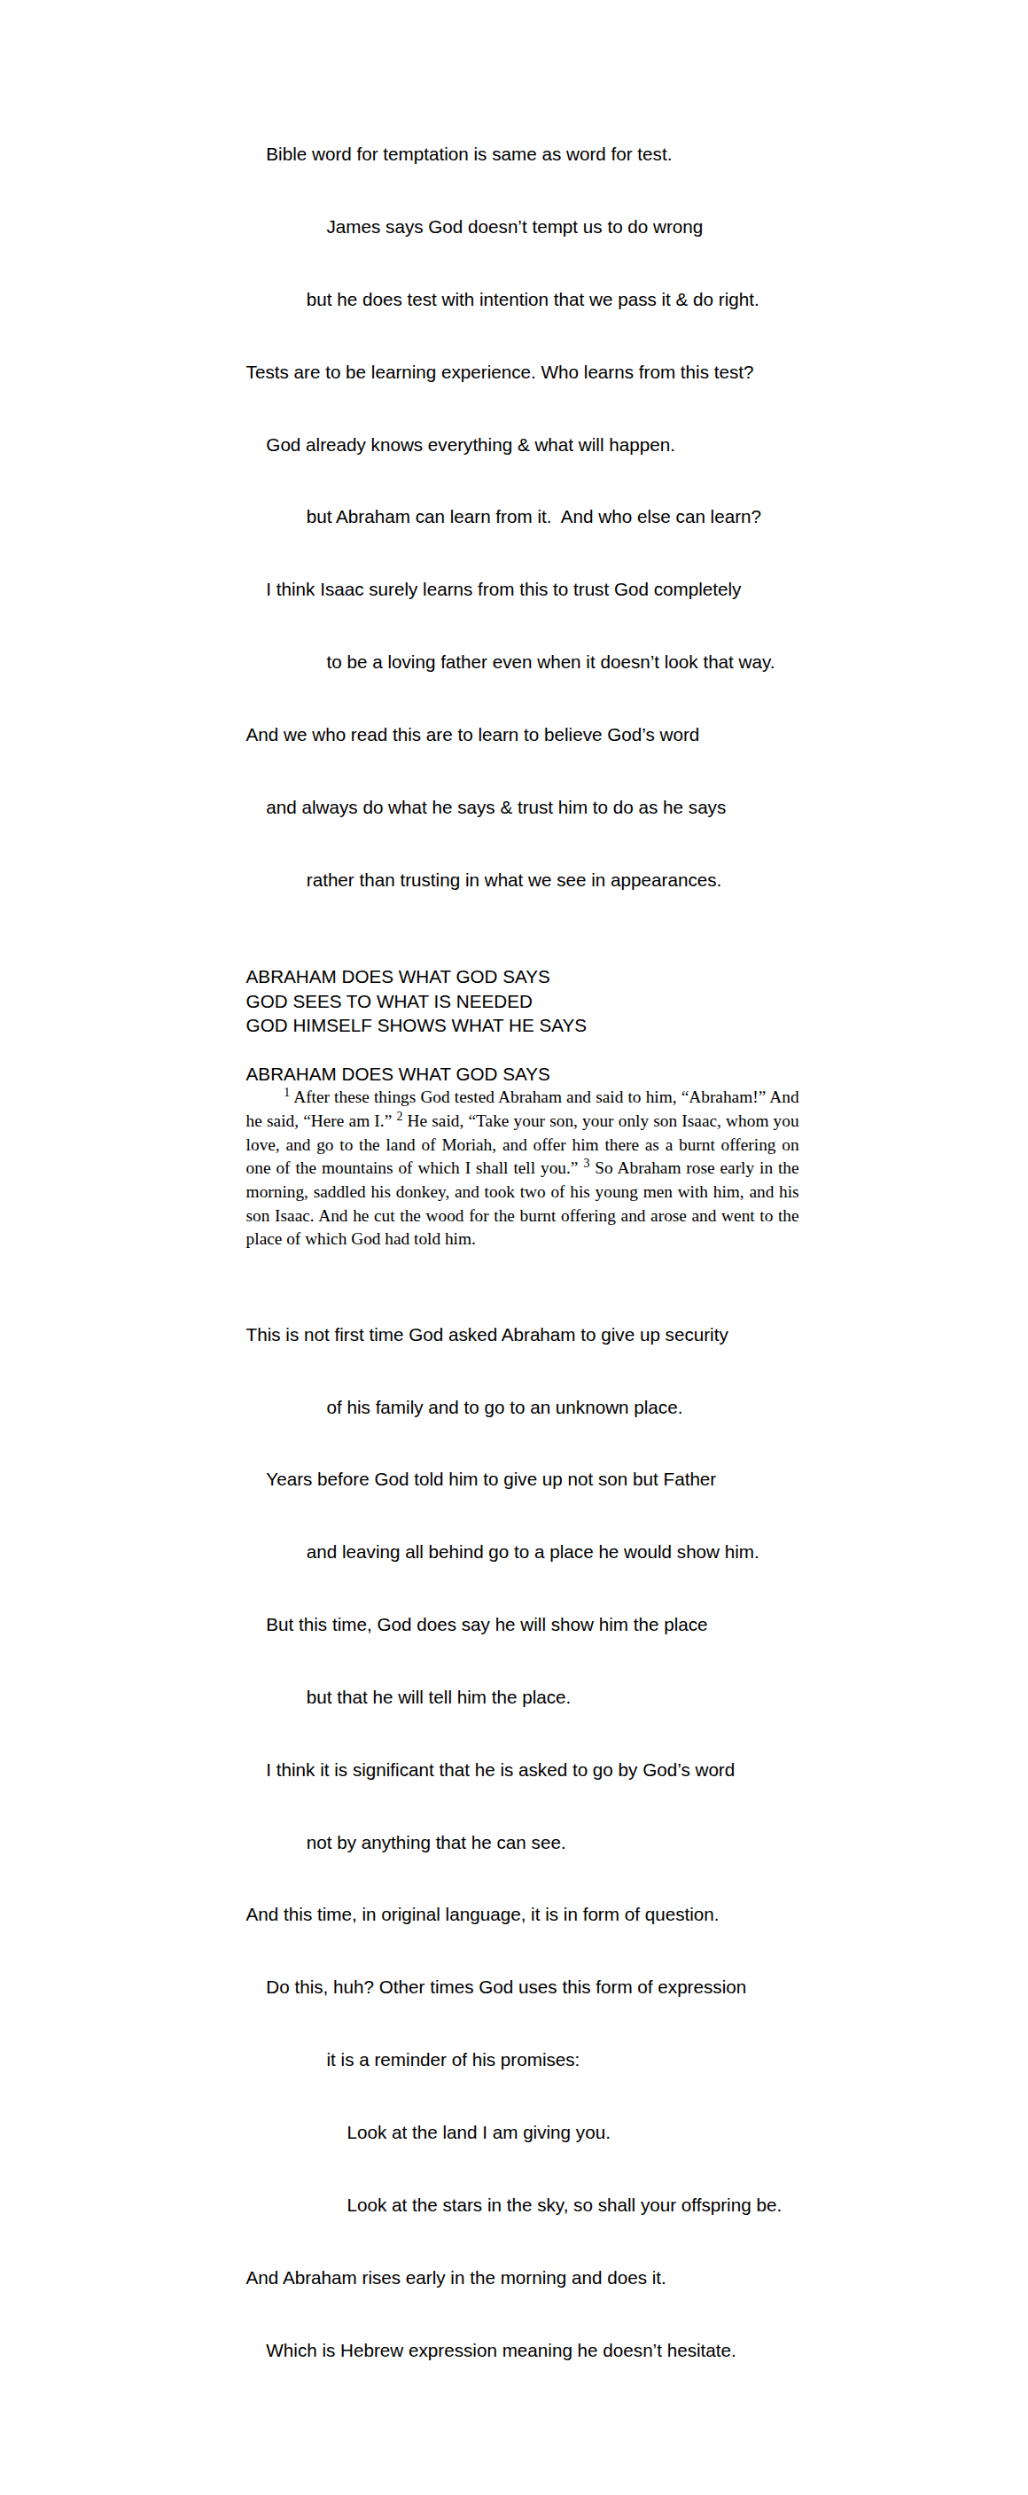Bible word for temptation is same as word for test.
James says God doesn’t tempt us to do wrong
but he does test with intention that we pass it & do right.
Tests are to be learning experience. Who learns from this test?
God already knows everything & what will happen.
but Abraham can learn from it. And who else can learn?
I think Isaac surely learns from this to trust God completely
to be a loving father even when it doesn’t look that way.
And we who read this are to learn to believe God’s word
and always do what he says & trust him to do as he says
rather than trusting in what we see in appearances.
ABRAHAM DOES WHAT GOD SAYS
GOD SEES TO WHAT IS NEEDED
GOD HIMSELF SHOWS WHAT HE SAYS
ABRAHAM DOES WHAT GOD SAYS
1 After these things God tested Abraham and said to him, “Abraham!” And he said, “Here am I.” 2 He said, “Take your son, your only son Isaac, whom you love, and go to the land of Moriah, and offer him there as a burnt offering on one of the mountains of which I shall tell you.” 3 So Abraham rose early in the morning, saddled his donkey, and took two of his young men with him, and his son Isaac. And he cut the wood for the burnt offering and arose and went to the place of which God had told him.
This is not first time God asked Abraham to give up security
of his family and to go to an unknown place.
Years before God told him to give up not son but Father
and leaving all behind go to a place he would show him.
But this time, God does say he will show him the place
but that he will tell him the place.
I think it is significant that he is asked to go by God’s word
not by anything that he can see.
And this time, in original language, it is in form of question.
Do this, huh? Other times God uses this form of expression
it is a reminder of his promises:
Look at the land I am giving you.
Look at the stars in the sky, so shall your offspring be.
And Abraham rises early in the morning and does it.
Which is Hebrew expression meaning he doesn’t hesitate.